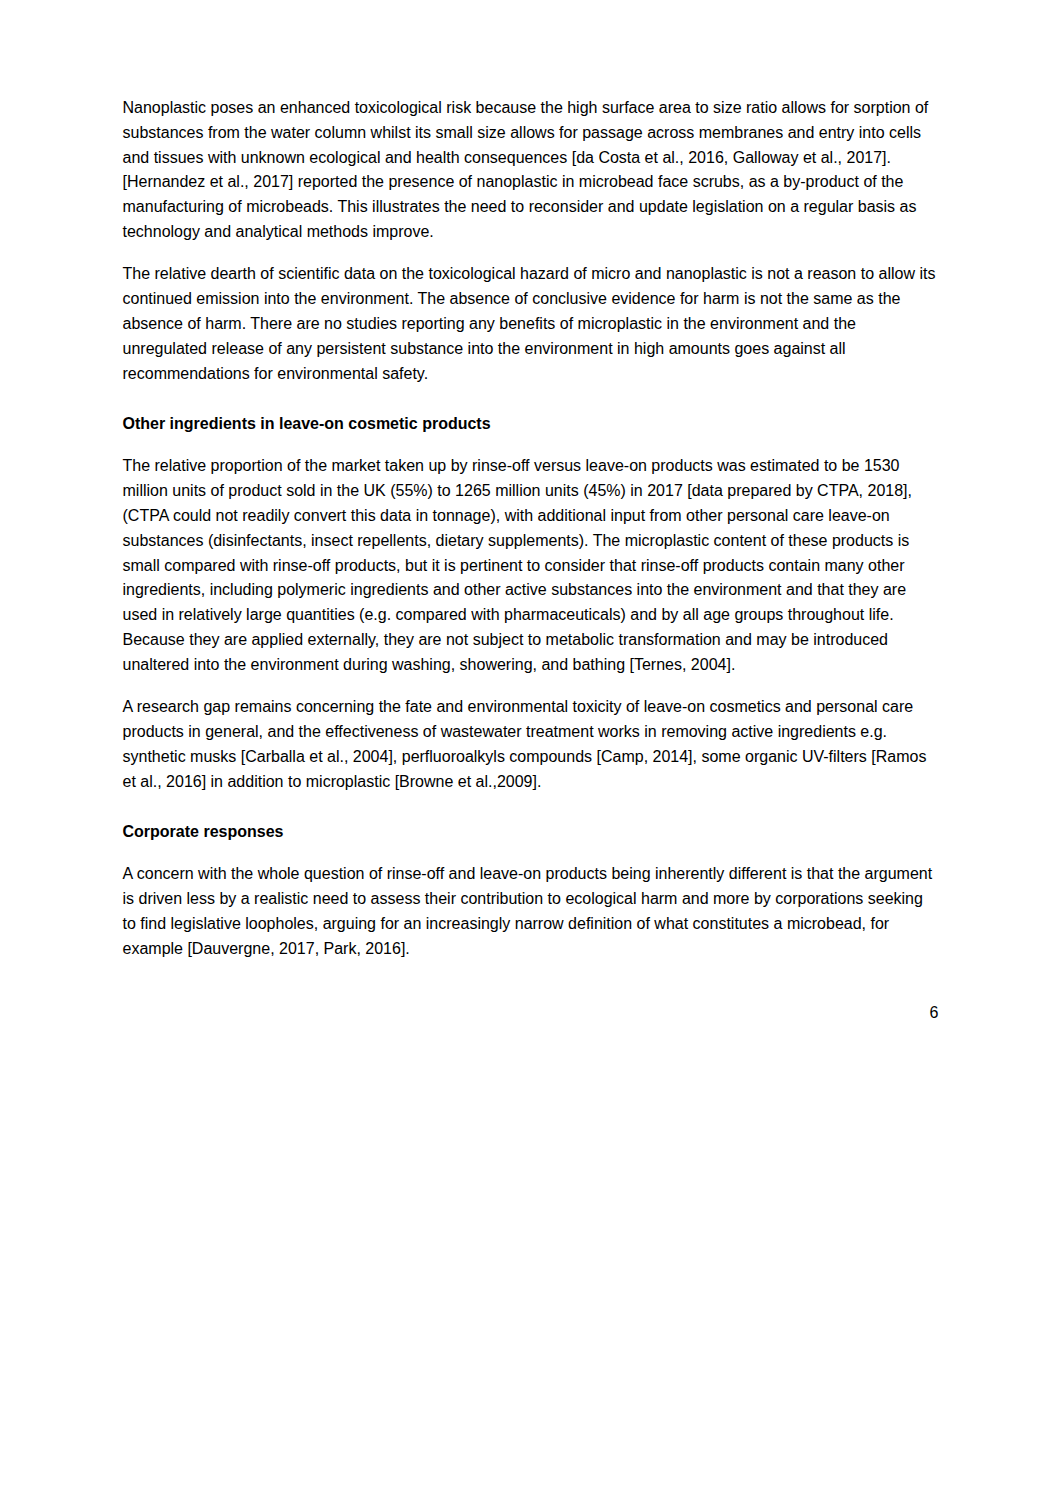Nanoplastic poses an enhanced toxicological risk because the high surface area to size ratio allows for sorption of substances from the water column whilst its small size allows for passage across membranes and entry into cells and tissues with unknown ecological and health consequences [da Costa et al., 2016, Galloway et al., 2017]. [Hernandez et al., 2017] reported the presence of nanoplastic in microbead face scrubs, as a by-product of the manufacturing of microbeads. This illustrates the need to reconsider and update legislation on a regular basis as technology and analytical methods improve.
The relative dearth of scientific data on the toxicological hazard of micro and nanoplastic is not a reason to allow its continued emission into the environment. The absence of conclusive evidence for harm is not the same as the absence of harm. There are no studies reporting any benefits of microplastic in the environment and the unregulated release of any persistent substance into the environment in high amounts goes against all recommendations for environmental safety.
Other ingredients in leave-on cosmetic products
The relative proportion of the market taken up by rinse-off versus leave-on products was estimated to be 1530 million units of product sold in the UK (55%) to 1265 million units (45%) in 2017 [data prepared by CTPA, 2018], (CTPA could not readily convert this data in tonnage), with additional input from other personal care leave-on substances (disinfectants, insect repellents, dietary supplements). The microplastic content of these products is small compared with rinse-off products, but it is pertinent to consider that rinse-off products contain many other ingredients, including polymeric ingredients and other active substances into the environment and that they are used in relatively large quantities (e.g. compared with pharmaceuticals) and by all age groups throughout life. Because they are applied externally, they are not subject to metabolic transformation and may be introduced unaltered into the environment during washing, showering, and bathing [Ternes, 2004].
A research gap remains concerning the fate and environmental toxicity of leave-on cosmetics and personal care products in general, and the effectiveness of wastewater treatment works in removing active ingredients e.g. synthetic musks [Carballa et al., 2004], perfluoroalkyls compounds [Camp, 2014], some organic UV-filters [Ramos et al., 2016] in addition to microplastic [Browne et al.,2009].
Corporate responses
A concern with the whole question of rinse-off and leave-on products being inherently different is that the argument is driven less by a realistic need to assess their contribution to ecological harm and more by corporations seeking to find legislative loopholes, arguing for an increasingly narrow definition of what constitutes a microbead, for example [Dauvergne, 2017, Park, 2016].
6